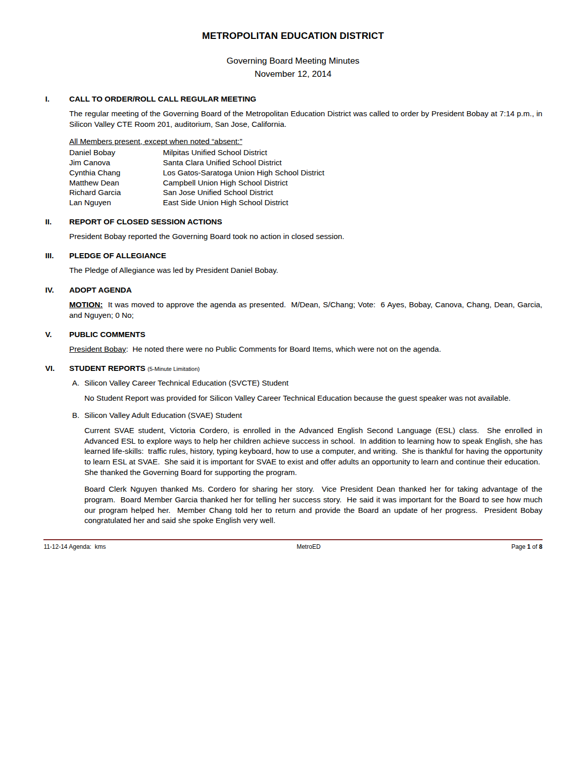METROPOLITAN EDUCATION DISTRICT
Governing Board Meeting Minutes
November 12, 2014
I. CALL TO ORDER/ROLL CALL REGULAR MEETING
The regular meeting of the Governing Board of the Metropolitan Education District was called to order by President Bobay at 7:14 p.m., in Silicon Valley CTE Room 201, auditorium, San Jose, California.
All Members present, except when noted “absent:”
| Daniel Bobay | Milpitas Unified School District |
| Jim Canova | Santa Clara Unified School District |
| Cynthia Chang | Los Gatos-Saratoga Union High School District |
| Matthew Dean | Campbell Union High School District |
| Richard Garcia | San Jose Unified School District |
| Lan Nguyen | East Side Union High School District |
II. REPORT OF CLOSED SESSION ACTIONS
President Bobay reported the Governing Board took no action in closed session.
III. PLEDGE OF ALLEGIANCE
The Pledge of Allegiance was led by President Daniel Bobay.
IV. ADOPT AGENDA
MOTION: It was moved to approve the agenda as presented. M/Dean, S/Chang; Vote: 6 Ayes, Bobay, Canova, Chang, Dean, Garcia, and Nguyen; 0 No;
V. PUBLIC COMMENTS
President Bobay: He noted there were no Public Comments for Board Items, which were not on the agenda.
VI. STUDENT REPORTS (5-Minute Limitation)
Silicon Valley Career Technical Education (SVCTE) Student
No Student Report was provided for Silicon Valley Career Technical Education because the guest speaker was not available.
Silicon Valley Adult Education (SVAE) Student
Current SVAE student, Victoria Cordero, is enrolled in the Advanced English Second Language (ESL) class. She enrolled in Advanced ESL to explore ways to help her children achieve success in school. In addition to learning how to speak English, she has learned life-skills: traffic rules, history, typing keyboard, how to use a computer, and writing. She is thankful for having the opportunity to learn ESL at SVAE. She said it is important for SVAE to exist and offer adults an opportunity to learn and continue their education. She thanked the Governing Board for supporting the program.
Board Clerk Nguyen thanked Ms. Cordero for sharing her story. Vice President Dean thanked her for taking advantage of the program. Board Member Garcia thanked her for telling her success story. He said it was important for the Board to see how much our program helped her. Member Chang told her to return and provide the Board an update of her progress. President Bobay congratulated her and said she spoke English very well.
11-12-14 Agenda: kms
MetroED
Page 1 of 8